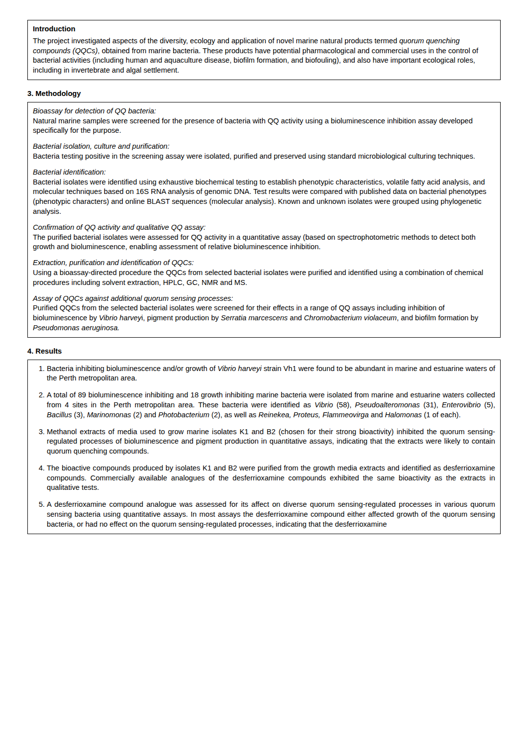Introduction
The project investigated aspects of the diversity, ecology and application of novel marine natural products termed quorum quenching compounds (QQCs), obtained from marine bacteria. These products have potential pharmacological and commercial uses in the control of bacterial activities (including human and aquaculture disease, biofilm formation, and biofouling), and also have important ecological roles, including in invertebrate and algal settlement.
3. Methodology
Bioassay for detection of QQ bacteria:
Natural marine samples were screened for the presence of bacteria with QQ activity using a bioluminescence inhibition assay developed specifically for the purpose.
Bacterial isolation, culture and purification:
Bacteria testing positive in the screening assay were isolated, purified and preserved using standard microbiological culturing techniques.
Bacterial identification:
Bacterial isolates were identified using exhaustive biochemical testing to establish phenotypic characteristics, volatile fatty acid analysis, and molecular techniques based on 16S RNA analysis of genomic DNA. Test results were compared with published data on bacterial phenotypes (phenotypic characters) and online BLAST sequences (molecular analysis). Known and unknown isolates were grouped using phylogenetic analysis.
Confirmation of QQ activity and qualitative QQ assay:
The purified bacterial isolates were assessed for QQ activity in a quantitative assay (based on spectrophotometric methods to detect both growth and bioluminescence, enabling assessment of relative bioluminescence inhibition.
Extraction, purification and identification of QQCs:
Using a bioassay-directed procedure the QQCs from selected bacterial isolates were purified and identified using a combination of chemical procedures including solvent extraction, HPLC, GC, NMR and MS.
Assay of QQCs against additional quorum sensing processes:
Purified QQCs from the selected bacterial isolates were screened for their effects in a range of QQ assays including inhibition of bioluminescence by Vibrio harveyi, pigment production by Serratia marcescens and Chromobacterium violaceum, and biofilm formation by Pseudomonas aeruginosa.
4. Results
Bacteria inhibiting bioluminescence and/or growth of Vibrio harveyi strain Vh1 were found to be abundant in marine and estuarine waters of the Perth metropolitan area.
A total of 89 bioluminescence inhibiting and 18 growth inhibiting marine bacteria were isolated from marine and estuarine waters collected from 4 sites in the Perth metropolitan area. These bacteria were identified as Vibrio (58), Pseudoalteromonas (31), Enterovibrio (5), Bacillus (3), Marinomonas (2) and Photobacterium (2), as well as Reinekea, Proteus, Flammeovirga and Halomonas (1 of each).
Methanol extracts of media used to grow marine isolates K1 and B2 (chosen for their strong bioactivity) inhibited the quorum sensing-regulated processes of bioluminescence and pigment production in quantitative assays, indicating that the extracts were likely to contain quorum quenching compounds.
The bioactive compounds produced by isolates K1 and B2 were purified from the growth media extracts and identified as desferrioxamine compounds. Commercially available analogues of the desferrioxamine compounds exhibited the same bioactivity as the extracts in qualitative tests.
A desferrioxamine compound analogue was assessed for its affect on diverse quorum sensing-regulated processes in various quorum sensing bacteria using quantitative assays. In most assays the desferrioxamine compound either affected growth of the quorum sensing bacteria, or had no effect on the quorum sensing-regulated processes, indicating that the desferrioxamine